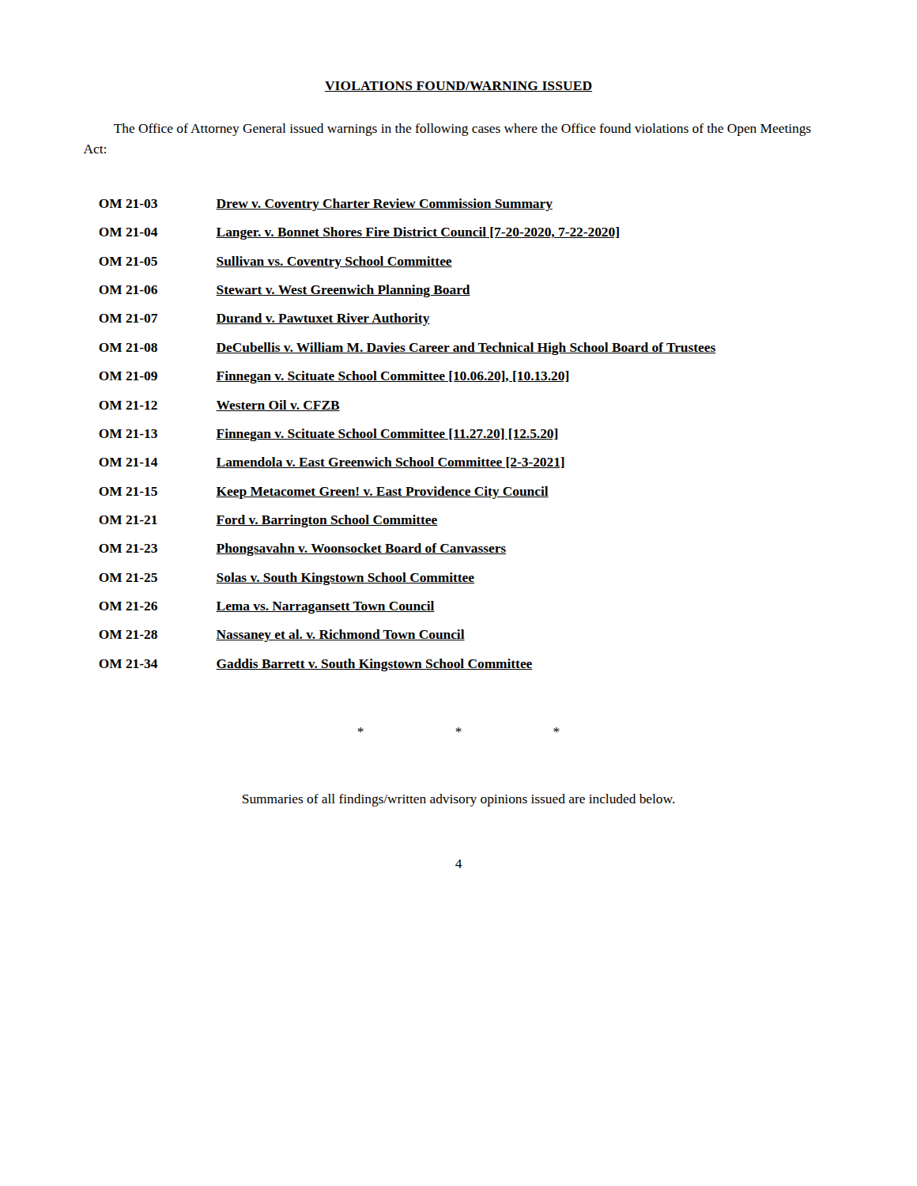VIOLATIONS FOUND/WARNING ISSUED
The Office of Attorney General issued warnings in the following cases where the Office found violations of the Open Meetings Act:
| OM 21-03 | Drew v. Coventry Charter Review Commission Summary |
| OM 21-04 | Langer. v. Bonnet Shores Fire District Council [7-20-2020, 7-22-2020] |
| OM 21-05 | Sullivan vs. Coventry School Committee |
| OM 21-06 | Stewart v. West Greenwich Planning Board |
| OM 21-07 | Durand v. Pawtuxet River Authority |
| OM 21-08 | DeCubellis v. William M. Davies Career and Technical High School Board of Trustees |
| OM 21-09 | Finnegan v. Scituate School Committee [10.06.20], [10.13.20] |
| OM 21-12 | Western Oil v. CFZB |
| OM 21-13 | Finnegan v. Scituate School Committee [11.27.20] [12.5.20] |
| OM 21-14 | Lamendola v. East Greenwich School Committee [2-3-2021] |
| OM 21-15 | Keep Metacomet Green! v. East Providence City Council |
| OM 21-21 | Ford v. Barrington School Committee |
| OM 21-23 | Phongsavahn v. Woonsocket Board of Canvassers |
| OM 21-25 | Solas v. South Kingstown School Committee |
| OM 21-26 | Lema vs. Narragansett Town Council |
| OM 21-28 | Nassaney et al. v. Richmond Town Council |
| OM 21-34 | Gaddis Barrett v. South Kingstown School Committee |
* * *
Summaries of all findings/written advisory opinions issued are included below.
4